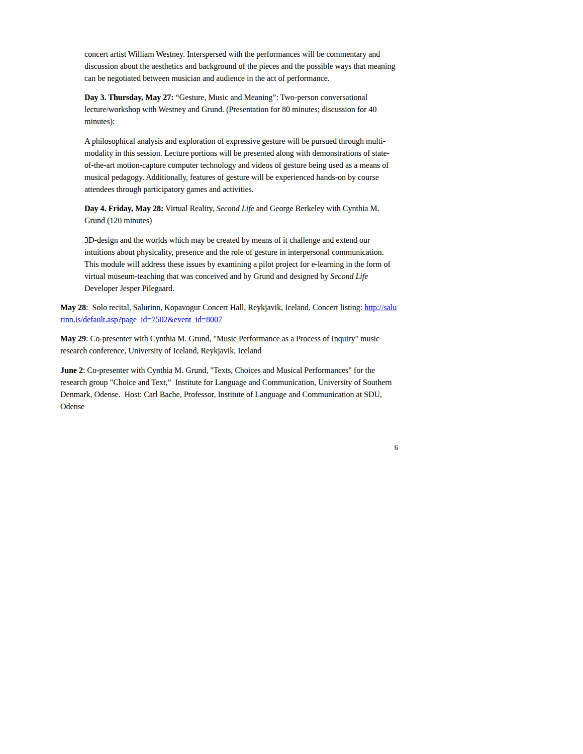concert artist William Westney. Interspersed with the performances will be commentary and discussion about the aesthetics and background of the pieces and the possible ways that meaning can be negotiated between musician and audience in the act of performance.
Day 3. Thursday, May 27: “Gesture, Music and Meaning”: Two-person conversational lecture/workshop with Westney and Grund. (Presentation for 80 minutes; discussion for 40 minutes):
A philosophical analysis and exploration of expressive gesture will be pursued through multi-modality in this session. Lecture portions will be presented along with demonstrations of state-of-the-art motion-capture computer technology and videos of gesture being used as a means of musical pedagogy. Additionally, features of gesture will be experienced hands-on by course attendees through participatory games and activities.
Day 4. Friday, May 28: Virtual Reality, Second Life and George Berkeley with Cynthia M. Grund (120 minutes)
3D-design and the worlds which may be created by means of it challenge and extend our intuitions about physicality, presence and the role of gesture in interpersonal communication. This module will address these issues by examining a pilot project for e-learning in the form of virtual museum-teaching that was conceived and by Grund and designed by Second Life Developer Jesper Pilegaard.
May 28: Solo recital, Salurinn, Kopavogur Concert Hall, Reykjavik, Iceland. Concert listing: http://salurinn.is/default.asp?page_id=7502&event_id=8007
May 29: Co-presenter with Cynthia M. Grund, "Music Performance as a Process of Inquiry" music research conference, University of Iceland, Reykjavik, Iceland
June 2: Co-presenter with Cynthia M. Grund, "Texts, Choices and Musical Performances" for the research group "Choice and Text,” Institute for Language and Communication, University of Southern Denmark, Odense. Host: Carl Bache, Professor, Institute of Language and Communication at SDU, Odense
6